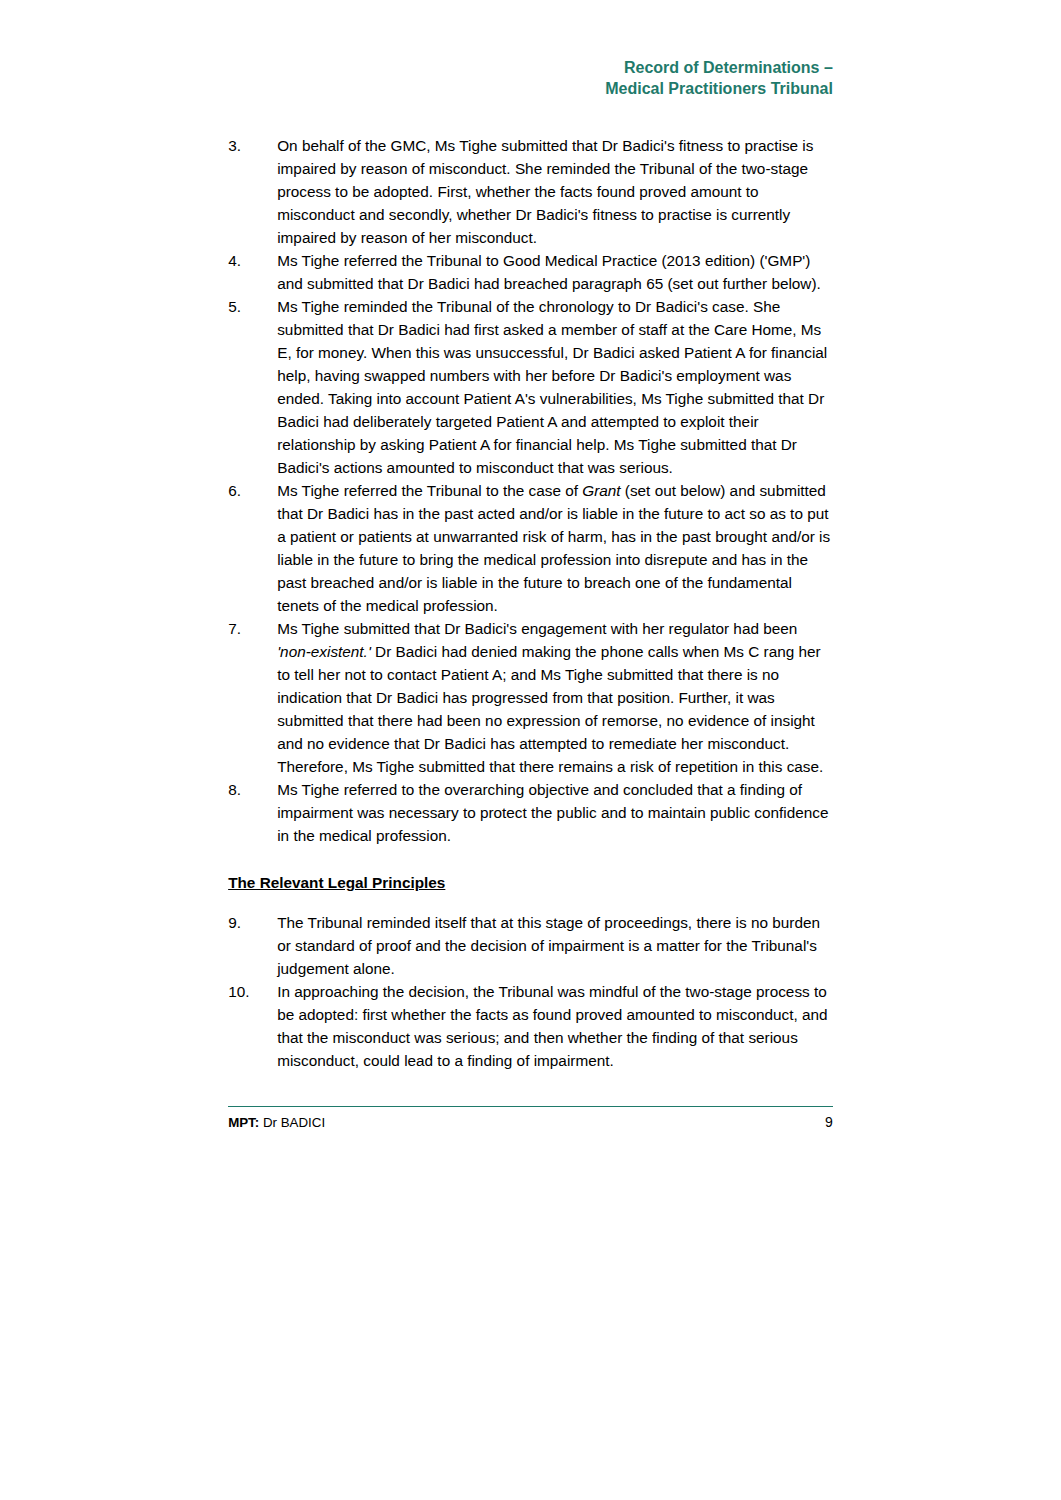Record of Determinations – Medical Practitioners Tribunal
3. On behalf of the GMC, Ms Tighe submitted that Dr Badici's fitness to practise is impaired by reason of misconduct. She reminded the Tribunal of the two-stage process to be adopted. First, whether the facts found proved amount to misconduct and secondly, whether Dr Badici's fitness to practise is currently impaired by reason of her misconduct.
4. Ms Tighe referred the Tribunal to Good Medical Practice (2013 edition) ('GMP') and submitted that Dr Badici had breached paragraph 65 (set out further below).
5. Ms Tighe reminded the Tribunal of the chronology to Dr Badici's case. She submitted that Dr Badici had first asked a member of staff at the Care Home, Ms E, for money. When this was unsuccessful, Dr Badici asked Patient A for financial help, having swapped numbers with her before Dr Badici's employment was ended. Taking into account Patient A's vulnerabilities, Ms Tighe submitted that Dr Badici had deliberately targeted Patient A and attempted to exploit their relationship by asking Patient A for financial help. Ms Tighe submitted that Dr Badici's actions amounted to misconduct that was serious.
6. Ms Tighe referred the Tribunal to the case of Grant (set out below) and submitted that Dr Badici has in the past acted and/or is liable in the future to act so as to put a patient or patients at unwarranted risk of harm, has in the past brought and/or is liable in the future to bring the medical profession into disrepute and has in the past breached and/or is liable in the future to breach one of the fundamental tenets of the medical profession.
7. Ms Tighe submitted that Dr Badici's engagement with her regulator had been 'non-existent.' Dr Badici had denied making the phone calls when Ms C rang her to tell her not to contact Patient A; and Ms Tighe submitted that there is no indication that Dr Badici has progressed from that position. Further, it was submitted that there had been no expression of remorse, no evidence of insight and no evidence that Dr Badici has attempted to remediate her misconduct. Therefore, Ms Tighe submitted that there remains a risk of repetition in this case.
8. Ms Tighe referred to the overarching objective and concluded that a finding of impairment was necessary to protect the public and to maintain public confidence in the medical profession.
The Relevant Legal Principles
9. The Tribunal reminded itself that at this stage of proceedings, there is no burden or standard of proof and the decision of impairment is a matter for the Tribunal's judgement alone.
10. In approaching the decision, the Tribunal was mindful of the two-stage process to be adopted: first whether the facts as found proved amounted to misconduct, and that the misconduct was serious; and then whether the finding of that serious misconduct, could lead to a finding of impairment.
MPT: Dr BADICI 9